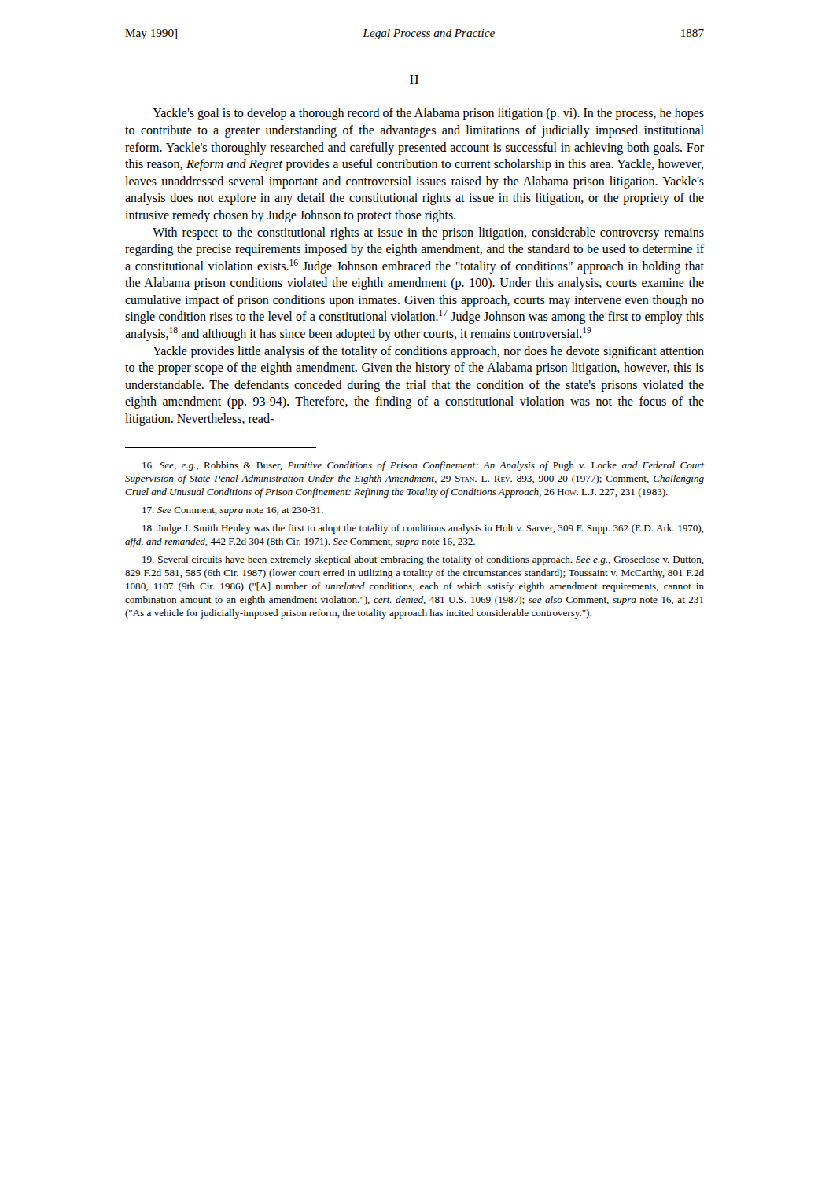May 1990] Legal Process and Practice 1887
II
Yackle's goal is to develop a thorough record of the Alabama prison litigation (p. vi). In the process, he hopes to contribute to a greater understanding of the advantages and limitations of judicially imposed institutional reform. Yackle's thoroughly researched and carefully presented account is successful in achieving both goals. For this reason, Reform and Regret provides a useful contribution to current scholarship in this area. Yackle, however, leaves unaddressed several important and controversial issues raised by the Alabama prison litigation. Yackle's analysis does not explore in any detail the constitutional rights at issue in this litigation, or the propriety of the intrusive remedy chosen by Judge Johnson to protect those rights.
With respect to the constitutional rights at issue in the prison litigation, considerable controversy remains regarding the precise requirements imposed by the eighth amendment, and the standard to be used to determine if a constitutional violation exists.16 Judge Johnson embraced the "totality of conditions" approach in holding that the Alabama prison conditions violated the eighth amendment (p. 100). Under this analysis, courts examine the cumulative impact of prison conditions upon inmates. Given this approach, courts may intervene even though no single condition rises to the level of a constitutional violation.17 Judge Johnson was among the first to employ this analysis,18 and although it has since been adopted by other courts, it remains controversial.19
Yackle provides little analysis of the totality of conditions approach, nor does he devote significant attention to the proper scope of the eighth amendment. Given the history of the Alabama prison litigation, however, this is understandable. The defendants conceded during the trial that the condition of the state's prisons violated the eighth amendment (pp. 93-94). Therefore, the finding of a constitutional violation was not the focus of the litigation. Nevertheless, read-
16. See, e.g., Robbins & Buser, Punitive Conditions of Prison Confinement: An Analysis of Pugh v. Locke and Federal Court Supervision of State Penal Administration Under the Eighth Amendment, 29 Stan. L. Rev. 893, 900-20 (1977); Comment, Challenging Cruel and Unusual Conditions of Prison Confinement: Refining the Totality of Conditions Approach, 26 How. L.J. 227, 231 (1983).
17. See Comment, supra note 16, at 230-31.
18. Judge J. Smith Henley was the first to adopt the totality of conditions analysis in Holt v. Sarver, 309 F. Supp. 362 (E.D. Ark. 1970), affd. and remanded, 442 F.2d 304 (8th Cir. 1971). See Comment, supra note 16, 232.
19. Several circuits have been extremely skeptical about embracing the totality of conditions approach. See e.g., Groseclose v. Dutton, 829 F.2d 581, 585 (6th Cir. 1987) (lower court erred in utilizing a totality of the circumstances standard); Toussaint v. McCarthy, 801 F.2d 1080, 1107 (9th Cir. 1986) ("[A] number of unrelated conditions, each of which satisfy eighth amendment requirements, cannot in combination amount to an eighth amendment violation."), cert. denied, 481 U.S. 1069 (1987); see also Comment, supra note 16, at 231 ("As a vehicle for judicially-imposed prison reform, the totality approach has incited considerable controversy.").